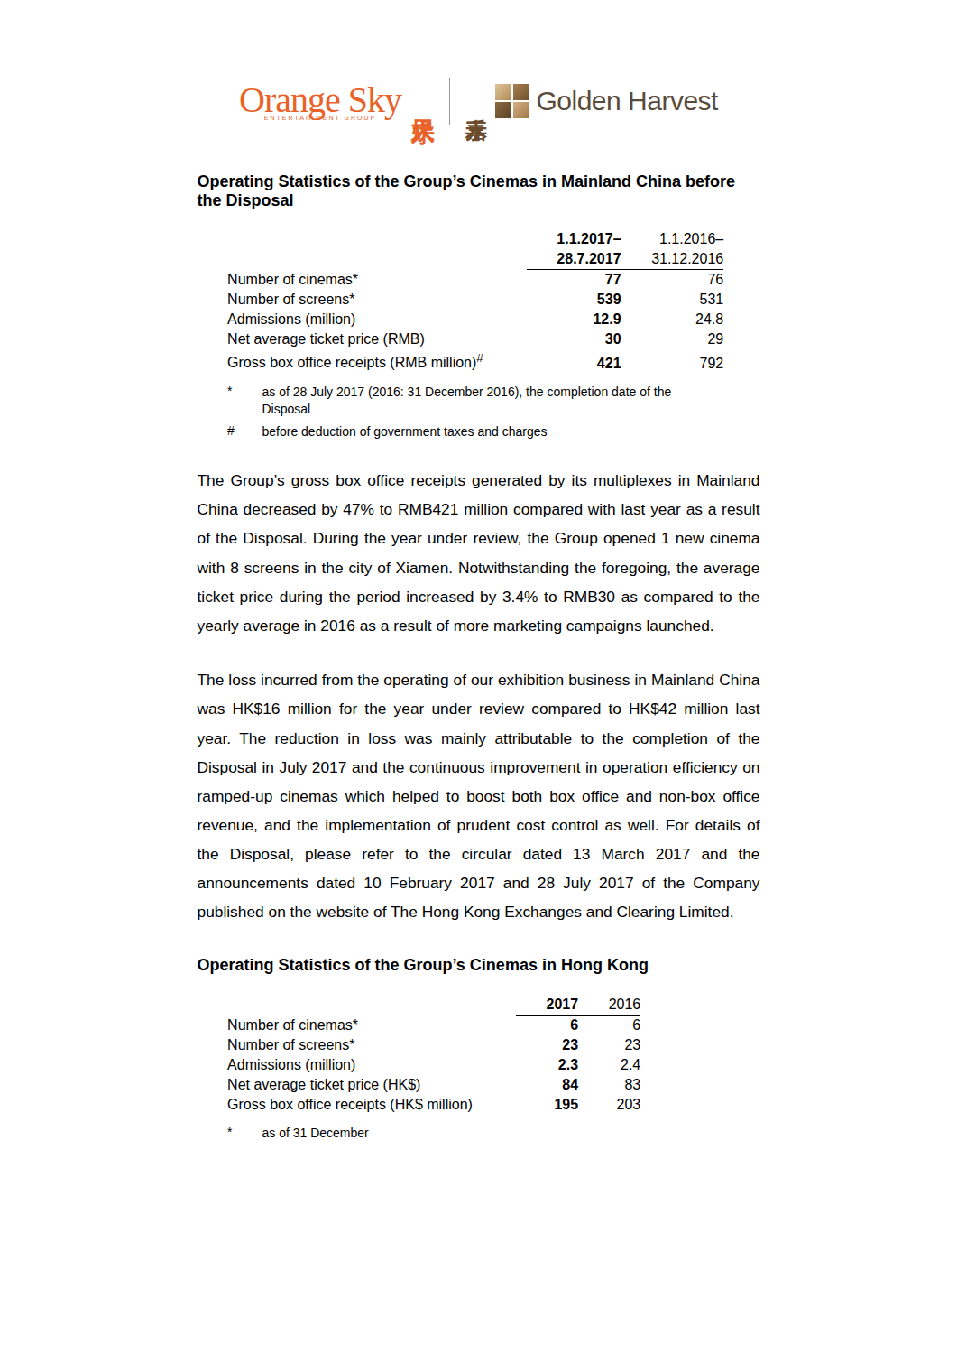Orange Sky
ENTERTAINMENT GROUP
天乐娱
嘉禾
Golden Harvest
Operating Statistics of the Group’s Cinemas in Mainland China before the Disposal
| | 1.1.2017– | 1.1.2016– |
| | 28.7.2017 | 31.12.2016 |
| Number of cinemas* | 77 | 76 |
| Number of screens* | 539 | 531 |
| Admissions (million) | 12.9 | 24.8 |
| Net average ticket price (RMB) | 30 | 29 |
| Gross box office receipts (RMB million) # | 421 | 792 |
*
as of 28 July 2017 (2016: 31 December 2016), the completion date of the Disposal
#
before deduction of government taxes and charges
The Group’s gross box office receipts generated by its multiplexes in Mainland China decreased by 47% to RMB421 million compared with last year as a result of the Disposal. During the year under review, the Group opened 1 new cinema with 8 screens in the city of Xiamen. Notwithstanding the foregoing, the average ticket price during the period increased by 3.4% to RMB30 as compared to the yearly average in 2016 as a result of more marketing campaigns launched.
The loss incurred from the operating of our exhibition business in Mainland China was HK$16 million for the year under review compared to HK$42 million last year. The reduction in loss was mainly attributable to the completion of the Disposal in July 2017 and the continuous improvement in operation efficiency on ramped-up cinemas which helped to boost both box office and non-box office revenue, and the implementation of prudent cost control as well. For details of the Disposal, please refer to the circular dated 13 March 2017 and the announcements dated 10 February 2017 and 28 July 2017 of the Company published on the website of The Hong Kong Exchanges and Clearing Limited.
Operating Statistics of the Group’s Cinemas in Hong Kong
| | 2017 | 2016 |
| Number of cinemas* | 6 | 6 |
| Number of screens* | 23 | 23 |
| Admissions (million) | 2.3 | 2.4 |
| Net average ticket price (HK$) | 84 | 83 |
| Gross box office receipts (HK$ million) | 195 | 203 |
*
as of 31 December